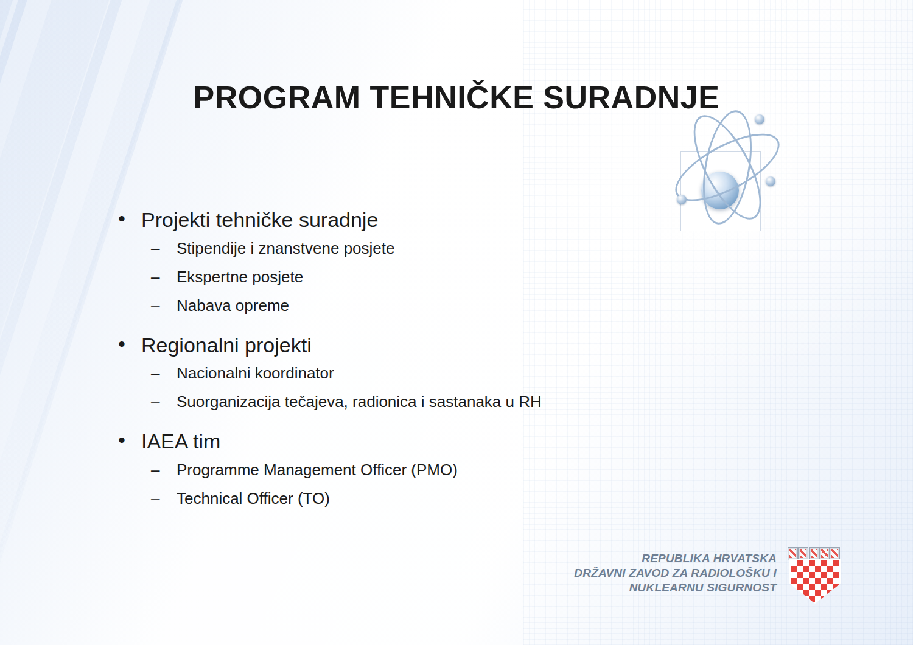PROGRAM TEHNIČKE SURADNJE
Projekti tehničke suradnje
Stipendije i znanstvene posjete
Ekspertne posjete
Nabava opreme
Regionalni projekti
Nacionalni koordinator
Suorganizacija tečajeva, radionica i sastanaka u RH
IAEA tim
Programme Management Officer (PMO)
Technical Officer (TO)
REPUBLIKA HRVATSKA
DRŽAVNI ZAVOD ZA RADIOLOŠKU I
NUKLEARNU SIGURNOST